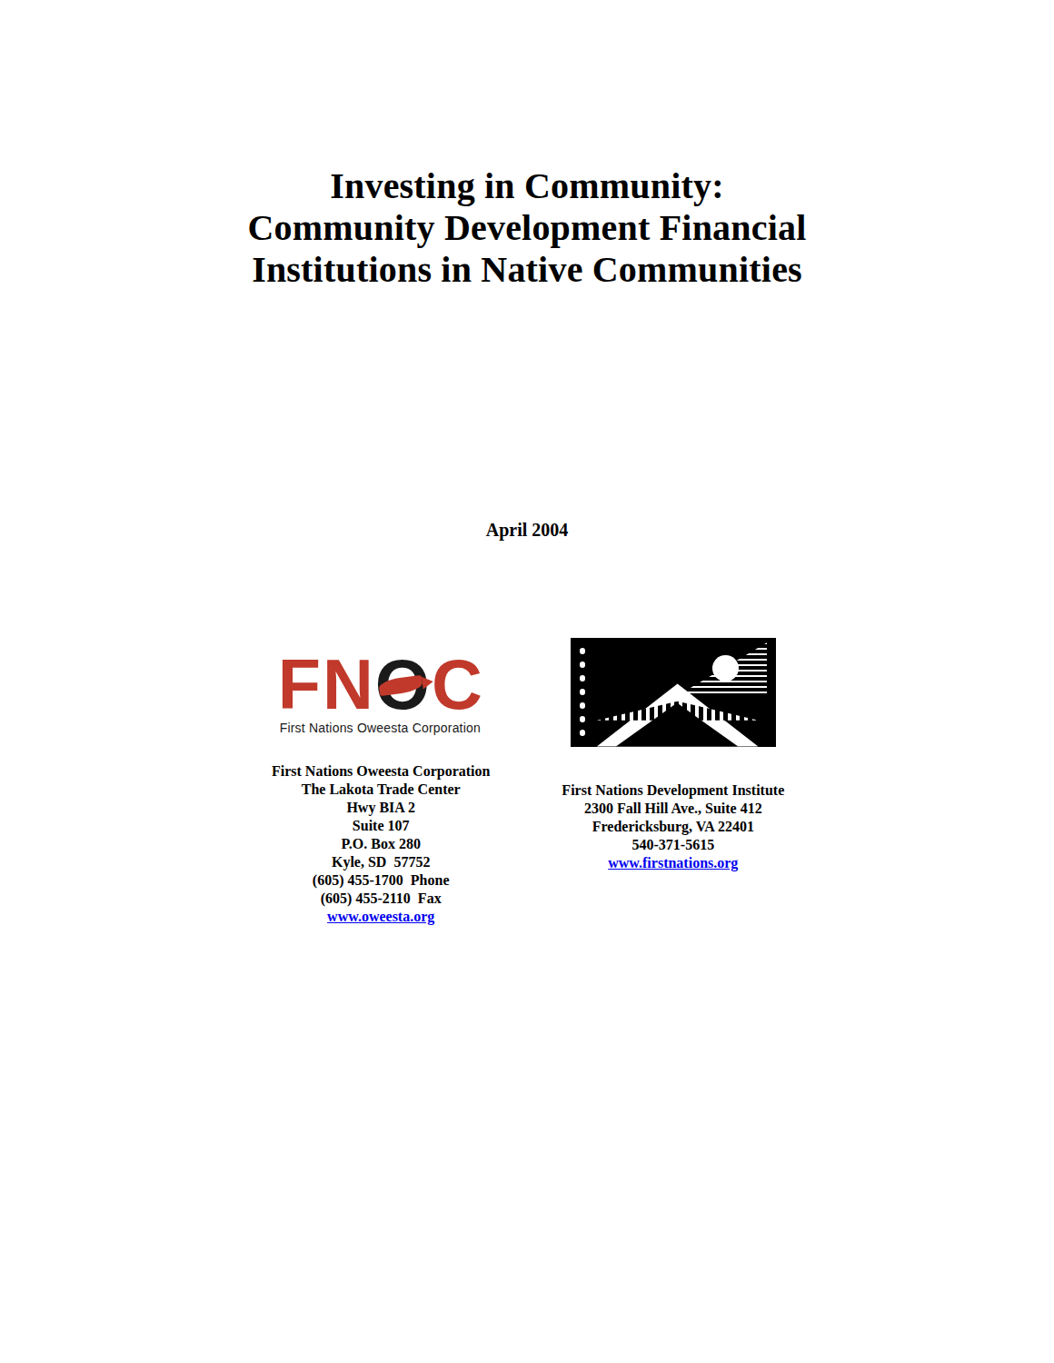Investing in Community:
Community Development Financial
Institutions in Native Communities
April 2004
| FN O C First Nations Oweesta Corporation | |
| First Nations Oweesta Corporation The Lakota Trade Center Hwy BIA 2 Suite 107 P.O. Box 280 Kyle, SD 57752 (605) 455-1700 Phone (605) 455-2110 Fax www.oweesta.org | First Nations Development Institute 2300 Fall Hill Ave., Suite 412 Fredericksburg, VA 22401 540-371-5615 www.firstnations.org |